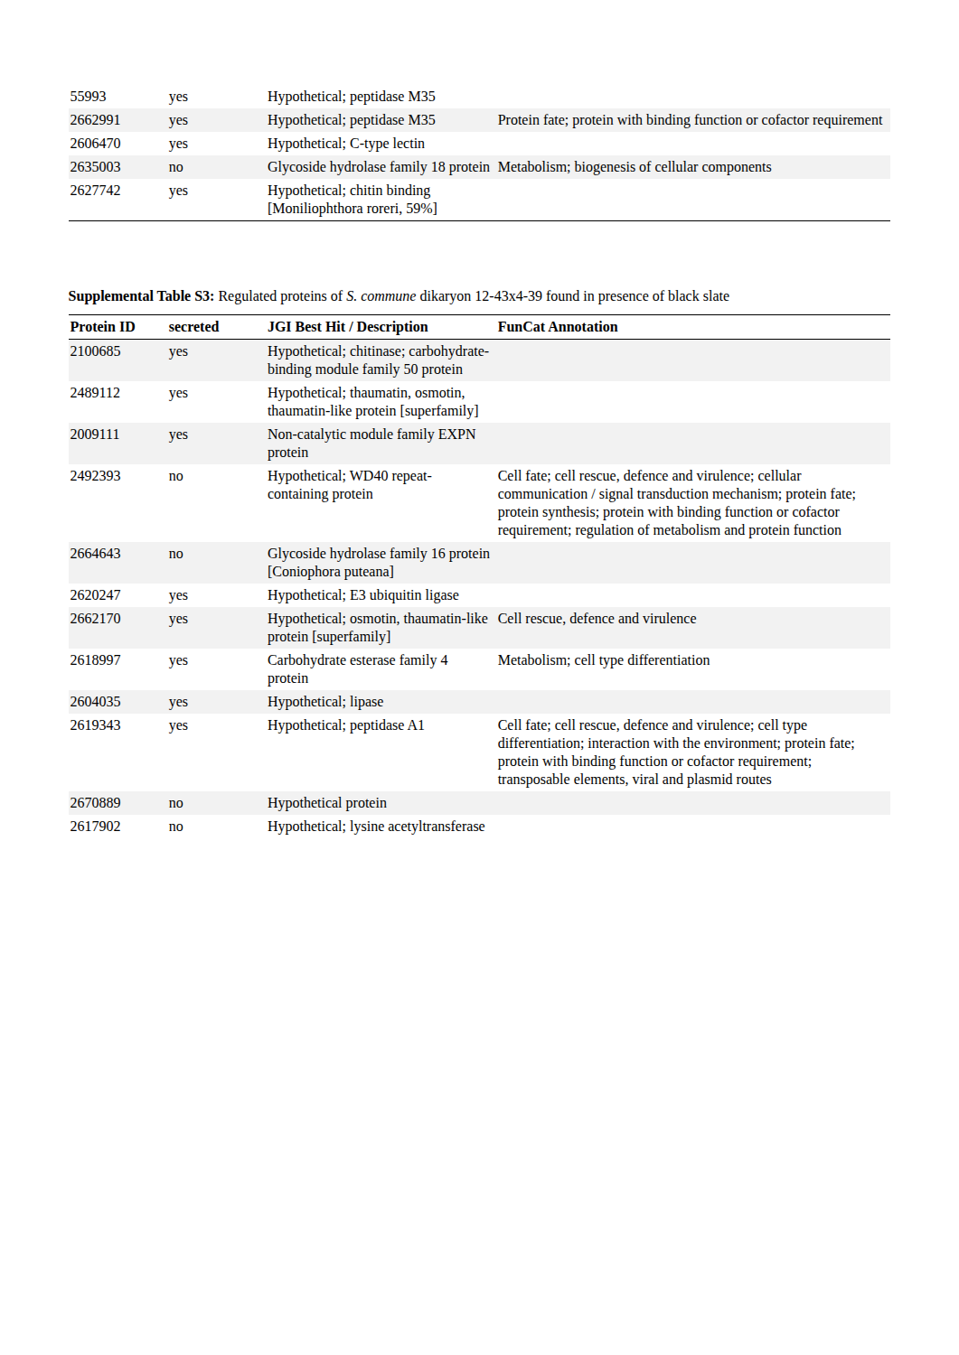| 55993 | yes | Hypothetical; peptidase M35 | |
| 2662991 | yes | Hypothetical; peptidase M35 | Protein fate; protein with binding function or cofactor requirement |
| 2606470 | yes | Hypothetical; C-type lectin | |
| 2635003 | no | Glycoside hydrolase family 18 protein | Metabolism; biogenesis of cellular components |
| 2627742 | yes | Hypothetical; chitin binding [Moniliophthora roreri, 59%] | |
Supplemental Table S3: Regulated proteins of S. commune dikaryon 12-43x4-39 found in presence of black slate
| Protein ID | secreted | JGI Best Hit / Description | FunCat Annotation |
| --- | --- | --- | --- |
| 2100685 | yes | Hypothetical; chitinase; carbohydrate-binding module family 50 protein | |
| 2489112 | yes | Hypothetical; thaumatin, osmotin, thaumatin-like protein [superfamily] | |
| 2009111 | yes | Non-catalytic module family EXPN protein | |
| 2492393 | no | Hypothetical; WD40 repeat-containing protein | Cell fate; cell rescue, defence and virulence; cellular communication / signal transduction mechanism; protein fate; protein synthesis; protein with binding function or cofactor requirement; regulation of metabolism and protein function |
| 2664643 | no | Glycoside hydrolase family 16 protein [Coniophora puteana] | |
| 2620247 | yes | Hypothetical; E3 ubiquitin ligase | |
| 2662170 | yes | Hypothetical; osmotin, thaumatin-like protein [superfamily] | Cell rescue, defence and virulence |
| 2618997 | yes | Carbohydrate esterase family 4 protein | Metabolism; cell type differentiation |
| 2604035 | yes | Hypothetical; lipase | |
| 2619343 | yes | Hypothetical; peptidase A1 | Cell fate; cell rescue, defence and virulence; cell type differentiation; interaction with the environment; protein fate; protein with binding function or cofactor requirement; transposable elements, viral and plasmid routes |
| 2670889 | no | Hypothetical protein | |
| 2617902 | no | Hypothetical; lysine acetyltransferase | |